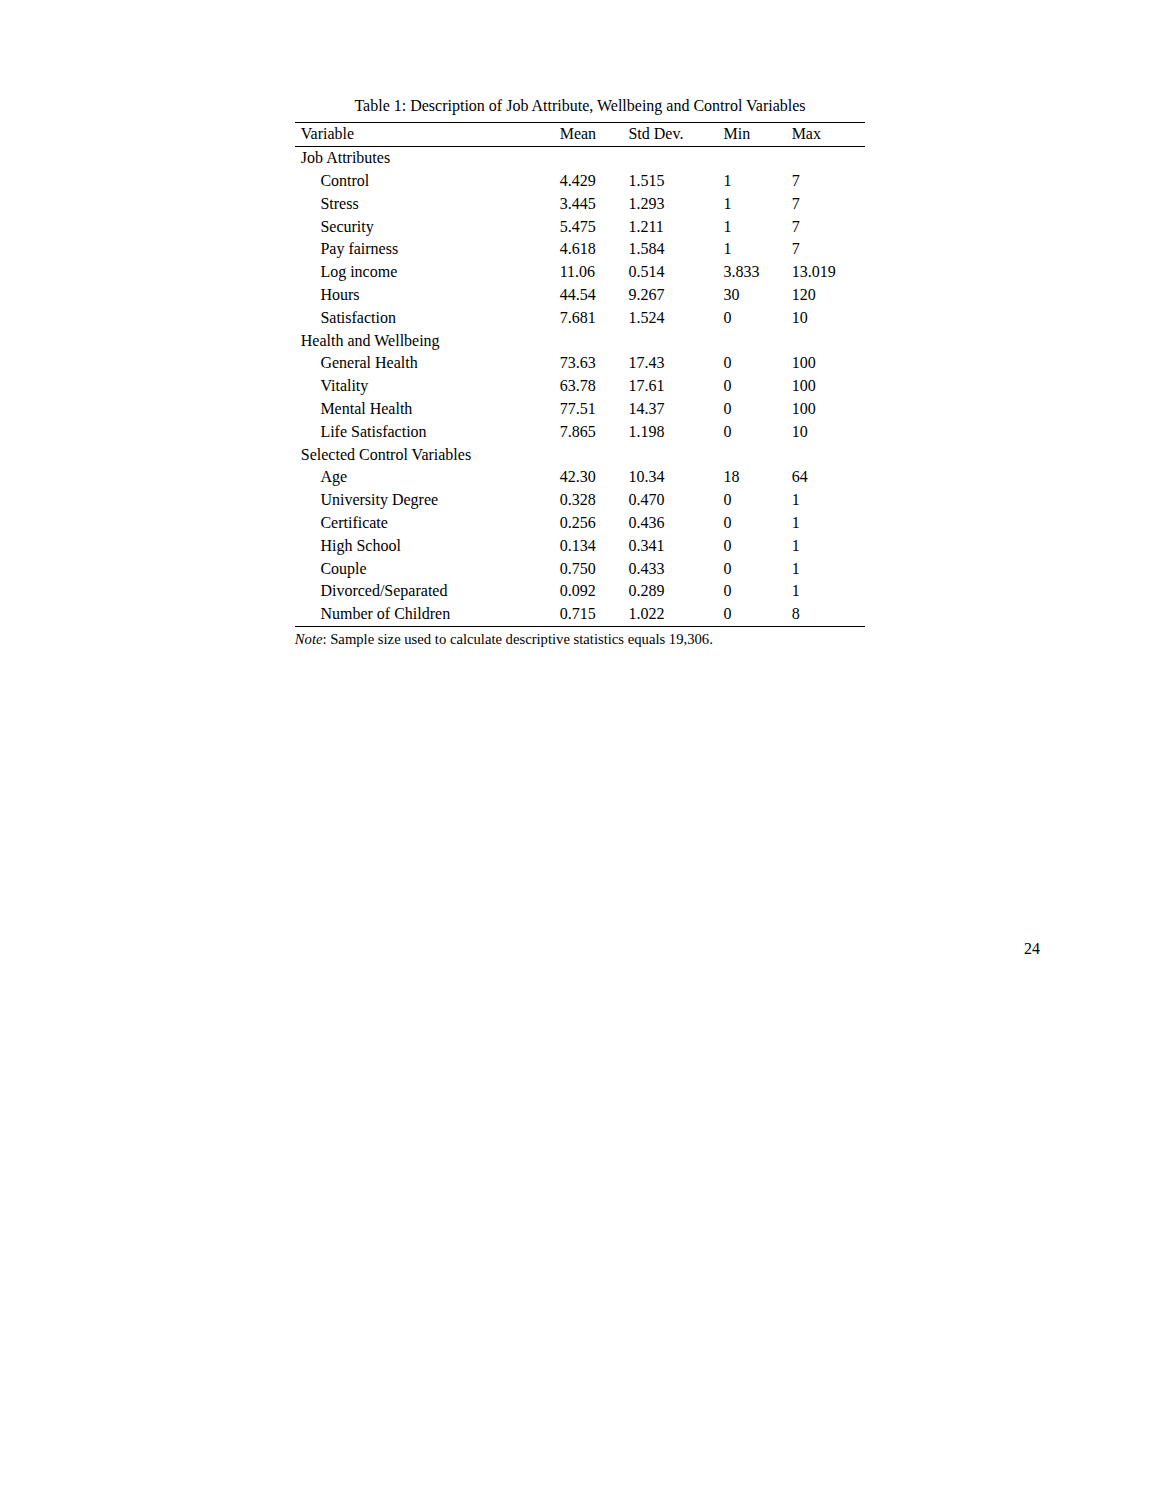Table 1: Description of Job Attribute, Wellbeing and Control Variables
| Variable | Mean | Std Dev. | Min | Max |
| --- | --- | --- | --- | --- |
| Job Attributes | | | | |
| Control | 4.429 | 1.515 | 1 | 7 |
| Stress | 3.445 | 1.293 | 1 | 7 |
| Security | 5.475 | 1.211 | 1 | 7 |
| Pay fairness | 4.618 | 1.584 | 1 | 7 |
| Log income | 11.06 | 0.514 | 3.833 | 13.019 |
| Hours | 44.54 | 9.267 | 30 | 120 |
| Satisfaction | 7.681 | 1.524 | 0 | 10 |
| Health and Wellbeing | | | | |
| General Health | 73.63 | 17.43 | 0 | 100 |
| Vitality | 63.78 | 17.61 | 0 | 100 |
| Mental Health | 77.51 | 14.37 | 0 | 100 |
| Life Satisfaction | 7.865 | 1.198 | 0 | 10 |
| Selected Control Variables | | | | |
| Age | 42.30 | 10.34 | 18 | 64 |
| University Degree | 0.328 | 0.470 | 0 | 1 |
| Certificate | 0.256 | 0.436 | 0 | 1 |
| High School | 0.134 | 0.341 | 0 | 1 |
| Couple | 0.750 | 0.433 | 0 | 1 |
| Divorced/Separated | 0.092 | 0.289 | 0 | 1 |
| Number of Children | 0.715 | 1.022 | 0 | 8 |
Note: Sample size used to calculate descriptive statistics equals 19,306.
24